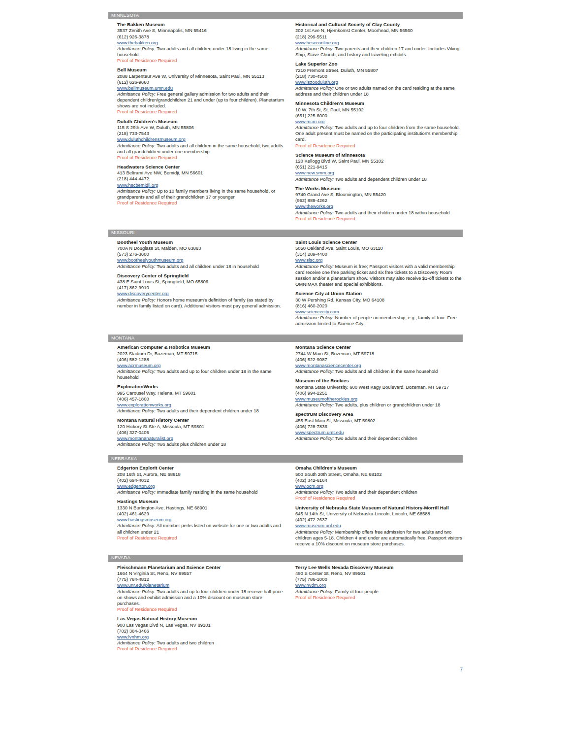MINNESOTA
The Bakken Museum
3537 Zenith Ave S, Minneapolis, MN 55416
(612) 926-3878
www.thebakken.org
Admittance Policy: Two adults and all children under 18 living in the same household
Proof of Residence Required
Bell Museum
2088 Larpenteur Ave W, University of Minnesota, Saint Paul, MN 55113
(612) 626-9660
www.bellmuseum.umn.edu
Admittance Policy: Free general gallery admission for two adults and their dependent children/grandchildren 21 and under (up to four children). Planetarium shows are not included.
Proof of Residence Required
Duluth Children's Museum
115 S 29th Ave W, Duluth, MN 55806
(218) 733-7543
www.duluthchildrensmuseum.org
Admittance Policy: Two adults and all children in the same household; two adults and all grandchildren under one membership
Proof of Residence Required
Headwaters Science Center
413 Beltrami Ave NW, Bemidji, MN 56601
(218) 444-4472
www.hscbemidji.org
Admittance Policy: Up to 10 family members living in the same household, or grandparents and all of their grandchildren 17 or younger
Proof of Residence Required
Historical and Cultural Society of Clay County
202 1st Ave N, Hjemkomst Center, Moorhead, MN 56560
(218) 299-5511
www.hcscconline.org
Admittance Policy: Two parents and their children 17 and under. Includes Viking Ship, Stave Church, and history and traveling exhibits.
Lake Superior Zoo
7210 Fremont Street, Duluth, MN 55807
(218) 730-4500
www.lszooduluth.org
Admittance Policy: One or two adults named on the card residing at the same address and their children under 18
Minnesota Children's Museum
10 W. 7th St, St. Paul, MN 55102
(651) 225-6000
www.mcm.org
Admittance Policy: Two adults and up to four children from the same household. One adult present must be named on the participating institution's membership card.
Proof of Residence Required
Science Museum of Minnesota
120 Kellogg Blvd W, Saint Paul, MN 55102
(651) 221-9415
www.new.smm.org
Admittance Policy: Two adults and dependent children under 18
The Works Museum
9740 Grand Ave S, Bloomington, MN 55420
(952) 888-4262
www.theworks.org
Admittance Policy: Two adults and their children under 18 within household
Proof of Residence Required
MISSOURI
Bootheel Youth Museum
700A N Douglass St, Malden, MO 63863
(573) 276-3600
www.bootheelyouthmuseum.org
Admittance Policy: Two adults and all children under 18 in household
Discovery Center of Springfield
438 E Saint Louis St, Springfield, MO 65806
(417) 862-9910
www.discoverycenter.org
Admittance Policy: Honors home museum's definition of family (as stated by number in family listed on card). Additional visitors must pay general admission.
Saint Louis Science Center
5050 Oakland Ave, Saint Louis, MO 63110
(314) 289-4400
www.slsc.org
Admittance Policy: Museum is free; Passport visitors with a valid membership card receive one free parking ticket and six free tickets to a Discovery Room session and/or a planetarium show. Visitors may also receive $1-off tickets to the OMNIMAX theater and special exhibitions.
Science City at Union Station
30 W Pershing Rd, Kansas City, MO 64108
(816) 460-2020
www.sciencecity.com
Admittance Policy: Number of people on membership, e.g., family of four. Free admission limited to Science City.
MONTANA
American Computer & Robotics Museum
2023 Stadium Dr, Bozeman, MT 59715
(406) 582-1288
www.acrmuseum.org
Admittance Policy: Two adults and up to four children under 18 in the same household
ExplorationWorks
995 Carousel Way, Helena, MT 59601
(406) 457-1800
www.explorationworks.org
Admittance Policy: Two adults and their dependent children under 18
Montana Natural History Center
120 Hickory St Ste A, Missoula, MT 59801
(406) 327-0405
www.montananaturalist.org
Admittance Policy: Two adults plus children under 18
Montana Science Center
2744 W Main St, Bozeman, MT 59718
(406) 522-9087
www.montanasciencecenter.org
Admittance Policy: Two adults and all children in the same household
Museum of the Rockies
Montana State University, 600 West Kagy Boulevard, Bozeman, MT 59717
(406) 994-2251
www.museumoftherockies.org
Admittance Policy: Two adults, plus children or grandchildren under 18
spectrUM Discovery Area
455 East Main St, Missoula, MT 59802
(406) 728-7836
www.spectrum.umt.edu
Admittance Policy: Two adults and their dependent children
NEBRASKA
Edgerton Explorit Center
208 16th St, Aurora, NE 68818
(402) 694-4032
www.edgerton.org
Admittance Policy: Immediate family residing in the same household
Hastings Museum
1330 N Burlington Ave, Hastings, NE 68901
(402) 461-4629
www.hastingsmuseum.org
Admittance Policy: All member perks listed on website for one or two adults and all children under 21
Proof of Residence Required
Omaha Children's Museum
500 South 20th Street, Omaha, NE 68102
(402) 342-6164
www.ocm.org
Admittance Policy: Two adults and their dependent children
Proof of Residence Required
University of Nebraska State Museum of Natural History-Morrill Hall
645 N 14th St, University of Nebraska-Lincoln, Lincoln, NE 68588
(402) 472-2637
www.museum.unl.edu
Admittance Policy: Membership offers free admission for two adults and two children ages 5-18. Children 4 and under are automatically free. Passport visitors receive a 10% discount on museum store purchases.
NEVADA
Fleischmann Planetarium and Science Center
1664 N Virginia St, Reno, NV 89557
(775) 784-4812
www.unr.edu/planetarium
Admittance Policy: Two adults and up to four children under 18 receive half price on shows and exhibit admission and a 10% discount on museum store purchases.
Proof of Residence Required
Las Vegas Natural History Museum
900 Las Vegas Blvd N, Las Vegas, NV 89101
(702) 384-3466
www.lvnhm.org
Admittance Policy: Two adults and two children
Proof of Residence Required
Terry Lee Wells Nevada Discovery Museum
490 S Center St, Reno, NV 89501
(775) 786-1000
www.nvdm.org
Admittance Policy: Family of four people
Proof of Residence Required
7